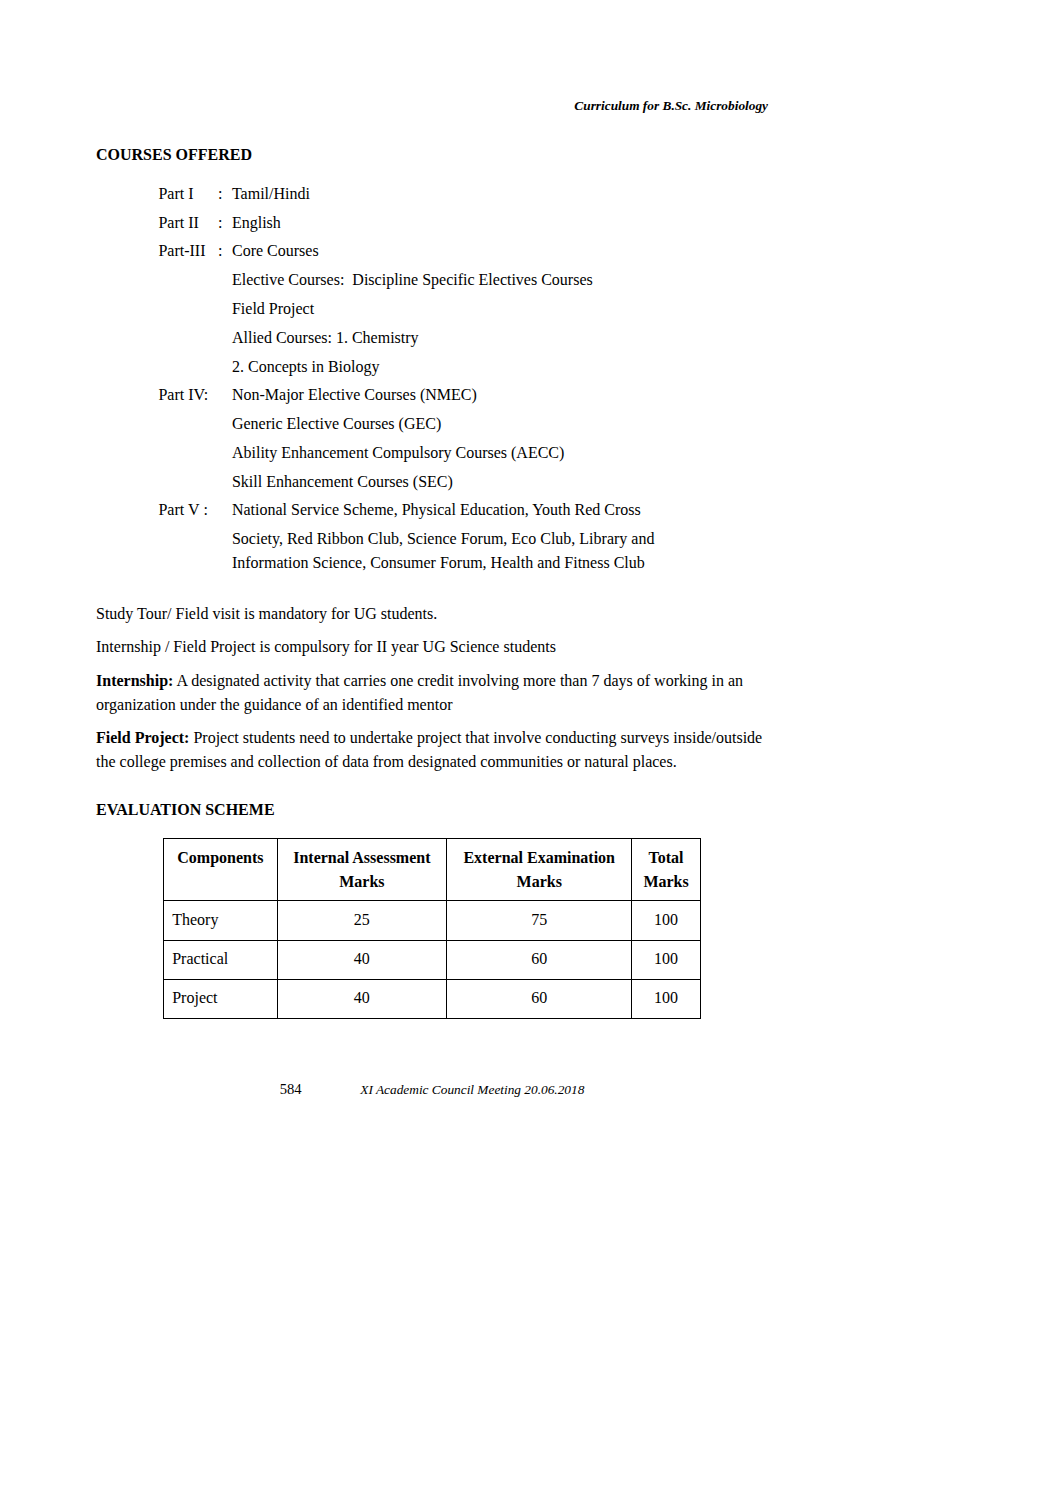Curriculum for B.Sc. Microbiology
COURSES OFFERED
| Part I | : | Tamil/Hindi |
| Part II | : | English |
| Part-III | : | Core Courses |
| | | Elective Courses: Discipline Specific Electives Courses |
| | | Field Project |
| | | Allied Courses: 1. Chemistry |
| | | 2. Concepts in Biology |
| Part IV: | | Non-Major Elective Courses (NMEC) |
| | | Generic Elective Courses (GEC) |
| | | Ability Enhancement Compulsory Courses (AECC) |
| | | Skill Enhancement Courses (SEC) |
| Part V : | | National Service Scheme, Physical Education, Youth Red Cross |
| | | Society, Red Ribbon Club, Science Forum, Eco Club, Library and Information Science, Consumer Forum, Health and Fitness Club |
Study Tour/ Field visit is mandatory for UG students.
Internship / Field Project is compulsory for II year UG Science students
Internship: A designated activity that carries one credit involving more than 7 days of working in an organization under the guidance of an identified mentor
Field Project: Project students need to undertake project that involve conducting surveys inside/outside the college premises and collection of data from designated communities or natural places.
EVALUATION SCHEME
| Components | Internal Assessment Marks | External Examination Marks | Total Marks |
| --- | --- | --- | --- |
| Theory | 25 | 75 | 100 |
| Practical | 40 | 60 | 100 |
| Project | 40 | 60 | 100 |
584 XI Academic Council Meeting 20.06.2018